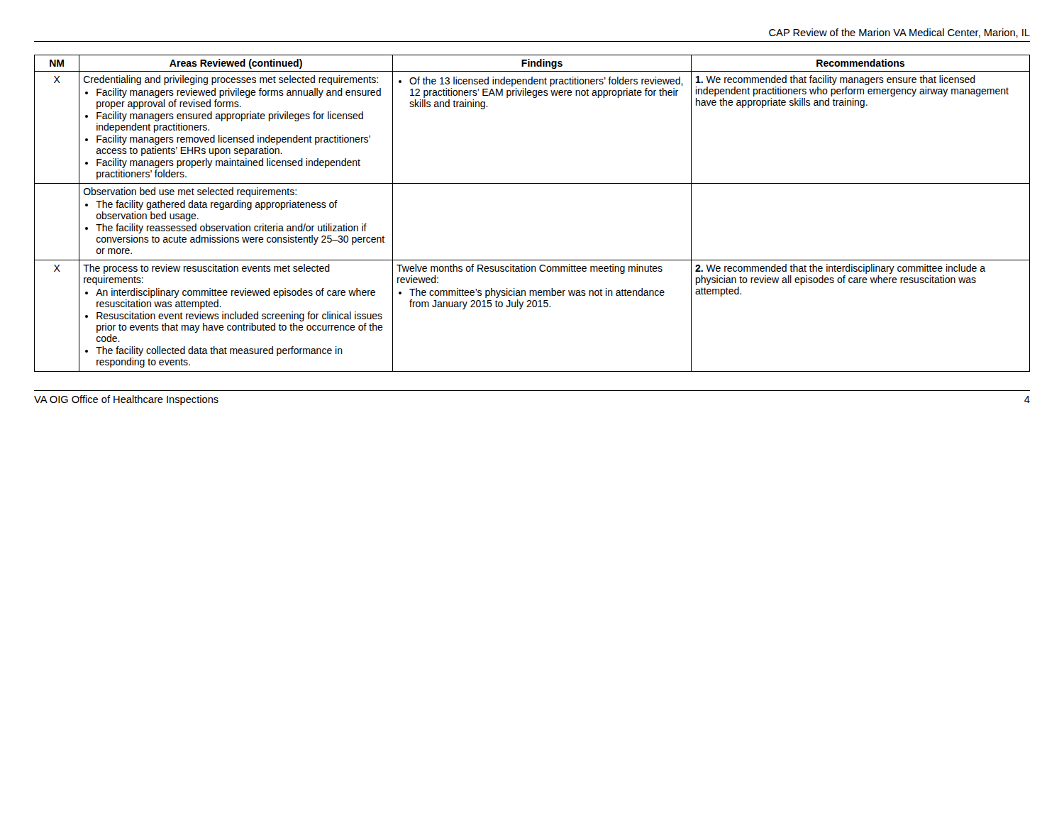CAP Review of the Marion VA Medical Center, Marion, IL
| NM | Areas Reviewed (continued) | Findings | Recommendations |
| --- | --- | --- | --- |
| X | Credentialing and privileging processes met selected requirements: Facility managers reviewed privilege forms annually and ensured proper approval of revised forms. Facility managers ensured appropriate privileges for licensed independent practitioners. Facility managers removed licensed independent practitioners’ access to patients’ EHRs upon separation. Facility managers properly maintained licensed independent practitioners’ folders. | Of the 13 licensed independent practitioners’ folders reviewed, 12 practitioners’ EAM privileges were not appropriate for their skills and training. | 1. We recommended that facility managers ensure that licensed independent practitioners who perform emergency airway management have the appropriate skills and training. |
| | Observation bed use met selected requirements: The facility gathered data regarding appropriateness of observation bed usage. The facility reassessed observation criteria and/or utilization if conversions to acute admissions were consistently 25–30 percent or more. | | |
| X | The process to review resuscitation events met selected requirements: An interdisciplinary committee reviewed episodes of care where resuscitation was attempted. Resuscitation event reviews included screening for clinical issues prior to events that may have contributed to the occurrence of the code. The facility collected data that measured performance in responding to events. | Twelve months of Resuscitation Committee meeting minutes reviewed: The committee’s physician member was not in attendance from January 2015 to July 2015. | 2. We recommended that the interdisciplinary committee include a physician to review all episodes of care where resuscitation was attempted. |
VA OIG Office of Healthcare Inspections 4